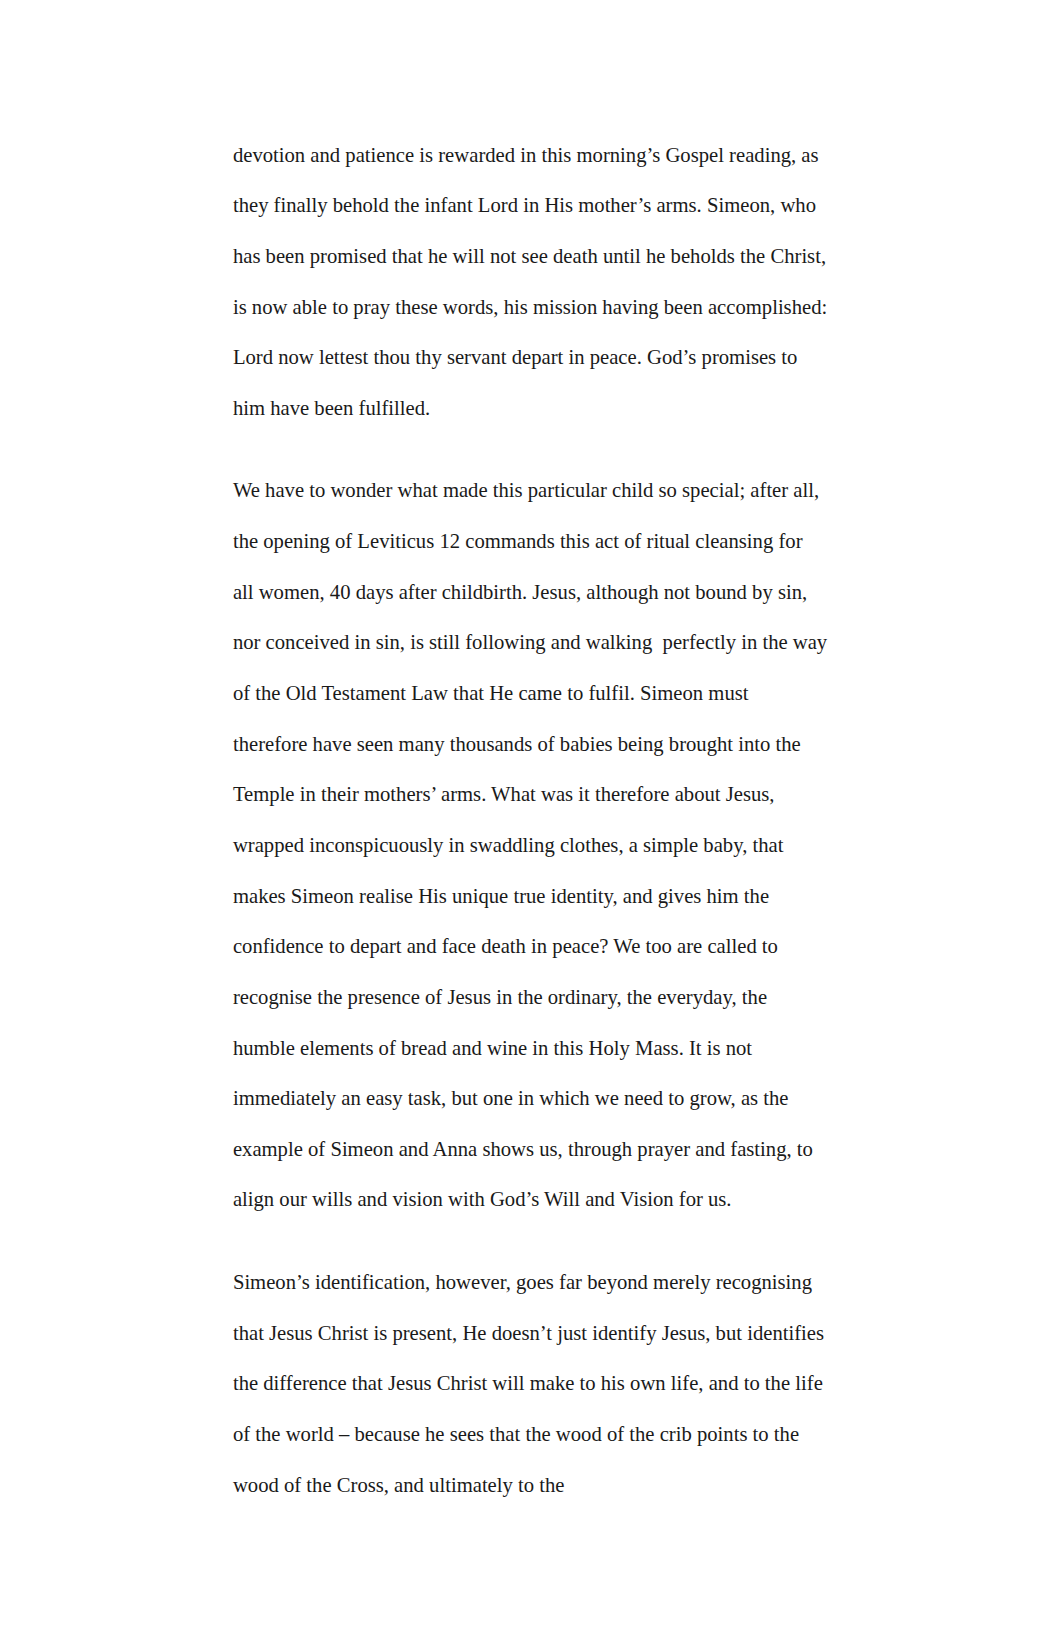devotion and patience is rewarded in this morning’s Gospel reading, as they finally behold the infant Lord in His mother’s arms. Simeon, who has been promised that he will not see death until he beholds the Christ, is now able to pray these words, his mission having been accomplished: Lord now lettest thou thy servant depart in peace. God’s promises to him have been fulfilled.
We have to wonder what made this particular child so special; after all, the opening of Leviticus 12 commands this act of ritual cleansing for all women, 40 days after childbirth. Jesus, although not bound by sin, nor conceived in sin, is still following and walking perfectly in the way of the Old Testament Law that He came to fulfil. Simeon must therefore have seen many thousands of babies being brought into the Temple in their mothers’ arms. What was it therefore about Jesus, wrapped inconspicuously in swaddling clothes, a simple baby, that makes Simeon realise His unique true identity, and gives him the confidence to depart and face death in peace? We too are called to recognise the presence of Jesus in the ordinary, the everyday, the humble elements of bread and wine in this Holy Mass. It is not immediately an easy task, but one in which we need to grow, as the example of Simeon and Anna shows us, through prayer and fasting, to align our wills and vision with God’s Will and Vision for us.
Simeon’s identification, however, goes far beyond merely recognising that Jesus Christ is present, He doesn’t just identify Jesus, but identifies the difference that Jesus Christ will make to his own life, and to the life of the world – because he sees that the wood of the crib points to the wood of the Cross, and ultimately to the